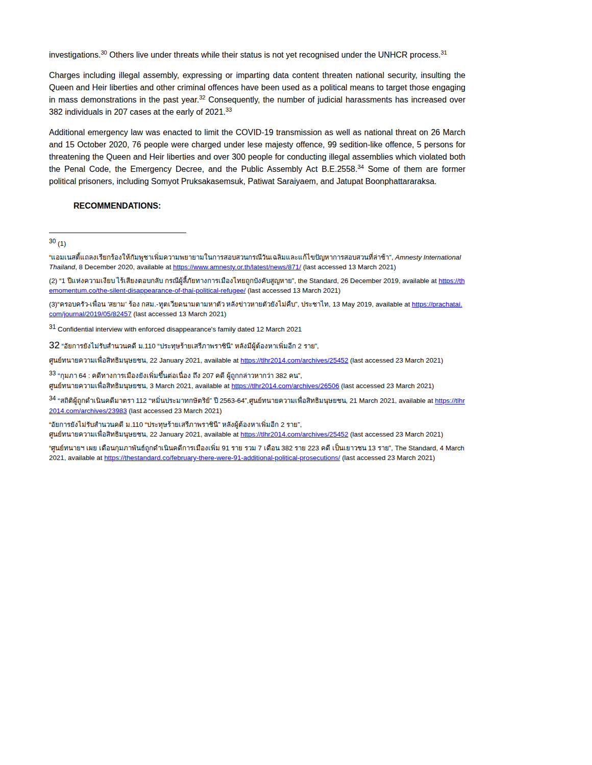investigations.30 Others live under threats while their status is not yet recognised under the UNHCR process.31
Charges including illegal assembly, expressing or imparting data content threaten national security, insulting the Queen and Heir liberties and other criminal offences have been used as a political means to target those engaging in mass demonstrations in the past year.32 Consequently, the number of judicial harassments has increased over 382 individuals in 207 cases at the early of 2021.33
Additional emergency law was enacted to limit the COVID-19 transmission as well as national threat on 26 March and 15 October 2020, 76 people were charged under lese majesty offence, 99 sedition-like offence, 5 persons for threatening the Queen and Heir liberties and over 300 people for conducting illegal assemblies which violated both the Penal Code, the Emergency Decree, and the Public Assembly Act B.E.2558.34 Some of them are former political prisoners, including Somyot Pruksakasemsuk, Patiwat Saraiyaem, and Jatupat Boonphattararaksa.
RECOMMENDATIONS:
30 (1)
“แอมเนสตี้แถลงเรียกร้องให้กัมพูชาเพิ่มความพยายามในการสอบสวนกรณีวันเฉลิมและแก้ไขปัญหาการสอบสวนที่ล่าช้า”, Amnesty International Thailand, 8 December 2020, available at https://www.amnesty.or.th/latest/news/871/ (last accessed 13 March 2021)
(2) “1 ปีแห่งความเงียบ ไร้เสียงตอบกลับ กรณีผู้ลี้ภัยทางการเมืองไทยถูกบังคับสูญหาย”, the Standard, 26 December 2019, available at https://themomentum.co/the-silent-disappearance-of-thai-political-refugee/ (last accessed 13 March 2021)
(3)“ครอบครัว-เพื่อน 'สยาม' ร้อง กสม.-ทูตเวียดนามตามหาตัว หลังข่าวหายตัวยังไม่คืบ”, ประชาไท, 13 May 2019, available at https://prachatai.com/journal/2019/05/82457 (last accessed 13 March 2021)
31 Confidential interview with enforced disappearance's family dated 12 March 2021
32 “อัยการยังไม่รับสำนวนคดี ม.110 “ประทุษร้ายเสรีภาพราชินี” หลังมีผู้ต้องหาเพิ่มอีก 2 ราย”,
ศูนย์ทนายความเพื่อสิทธิมนุษยชน, 22 January 2021, available at https://tlhr2014.com/archives/25452 (last accessed 23 March 2021)
33 “กุมภา 64 : คดีทางการเมืองยังเพิ่มขึ้นต่อเนื่อง ถึง 207 คดี ผู้ถูกกล่าวหากว่า 382 คน”,
ศูนย์ทนายความเพื่อสิทธิมนุษยชน, 3 March 2021, available at https://tlhr2014.com/archives/26506 (last accessed 23 March 2021)
34 “สถิติผู้ถูกดำเนินคดีมาตรา 112 “หมิ่นประมาทกษัตริย์” ปี 2563-64”,ศูนย์ทนายความเพื่อสิทธิมนุษยชน, 21 March 2021, available at https://tlhr2014.com/archives/23983 (last accessed 23 March 2021)
“อัยการยังไม่รับสำนวนคดี ม.110 “ประทุษร้ายเสรีภาพราชินี” หลังผู้ต้องหาเพิ่มอีก 2 ราย”,
ศูนย์ทนายความเพื่อสิทธิมนุษยชน, 22 January 2021, available at https://tlhr2014.com/archives/25452 (last accessed 23 March 2021)
“ศูนย์ทนายฯ เผย เดือนกุมภาพันธ์ถูกดำเนินคดีการเมืองเพิ่ม 91 ราย รวม 7 เดือน 382 ราย 223 คดี เป็นเยาวชน 13 ราย”, The Standard, 4 March 2021, available at https://thestandard.co/february-there-were-91-additional-political-prosecutions/ (last accessed 23 March 2021)